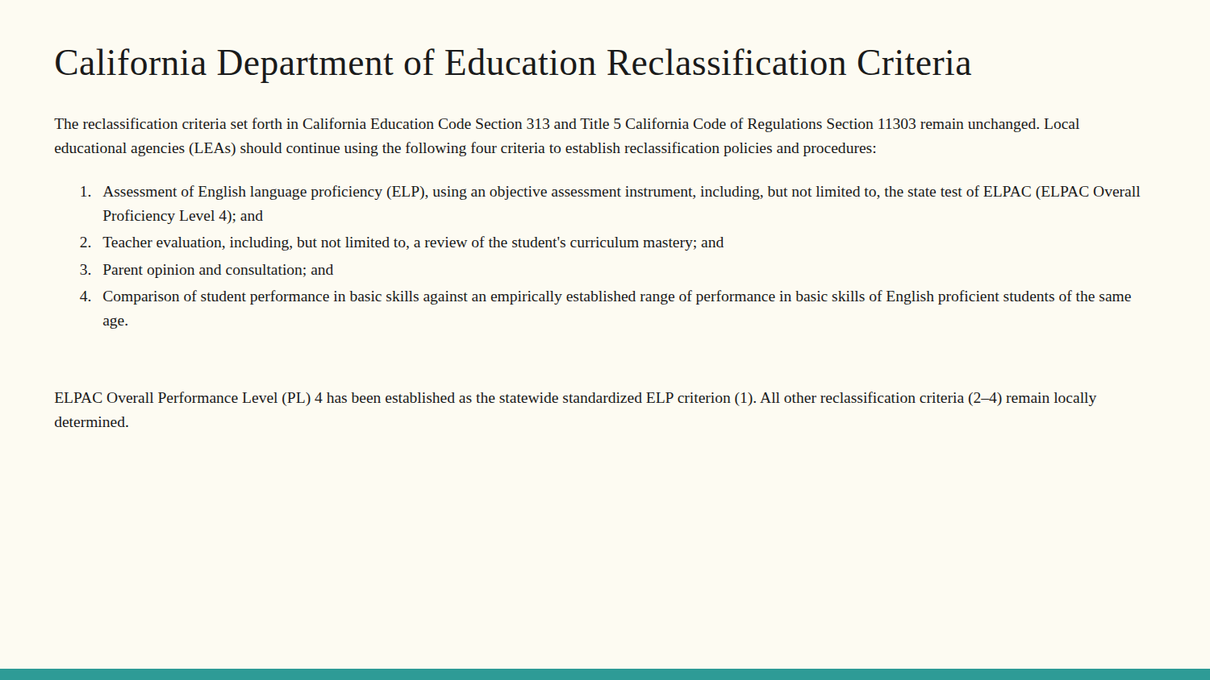California Department of Education Reclassification Criteria
The reclassification criteria set forth in California Education Code Section 313 and Title 5 California Code of Regulations Section 11303 remain unchanged. Local educational agencies (LEAs) should continue using the following four criteria to establish reclassification policies and procedures:
Assessment of English language proficiency (ELP), using an objective assessment instrument, including, but not limited to, the state test of ELPAC (ELPAC Overall Proficiency Level 4); and
Teacher evaluation, including, but not limited to, a review of the student's curriculum mastery; and
Parent opinion and consultation; and
Comparison of student performance in basic skills against an empirically established range of performance in basic skills of English proficient students of the same age.
ELPAC Overall Performance Level (PL) 4 has been established as the statewide standardized ELP criterion (1). All other reclassification criteria (2–4) remain locally determined.